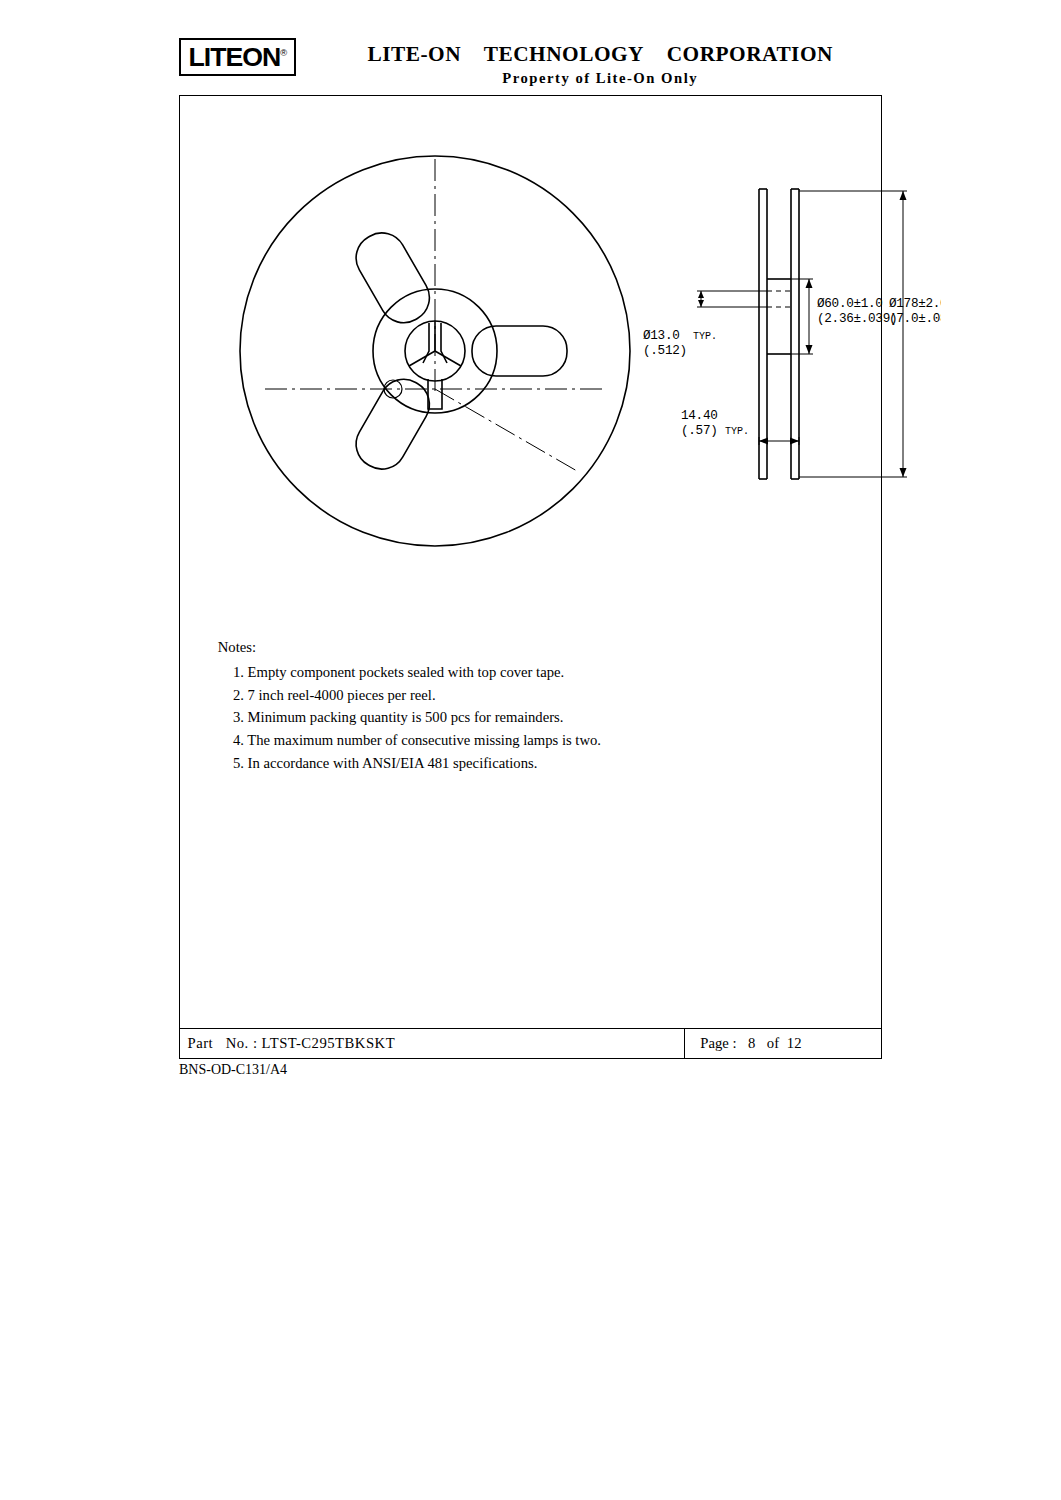LITEON®
LITE-ON TECHNOLOGY CORPORATION
Property of Lite-On Only
Ø60.0±1.0 (2.36±.039) Ø178±2.0 (7.0±.08) Ø13.0 (.512) TYP. 14.40 (.57) TYP.
Notes:
1. Empty component pockets sealed with top cover tape.
2. 7 inch reel-4000 pieces per reel.
3. Minimum packing quantity is 500 pcs for remainders.
4. The maximum number of consecutive missing lamps is two.
5. In accordance with ANSI/EIA 481 specifications.
| Part No. : LTST-C295TBKSKT | Page : 8 of 12 |
BNS-OD-C131/A4